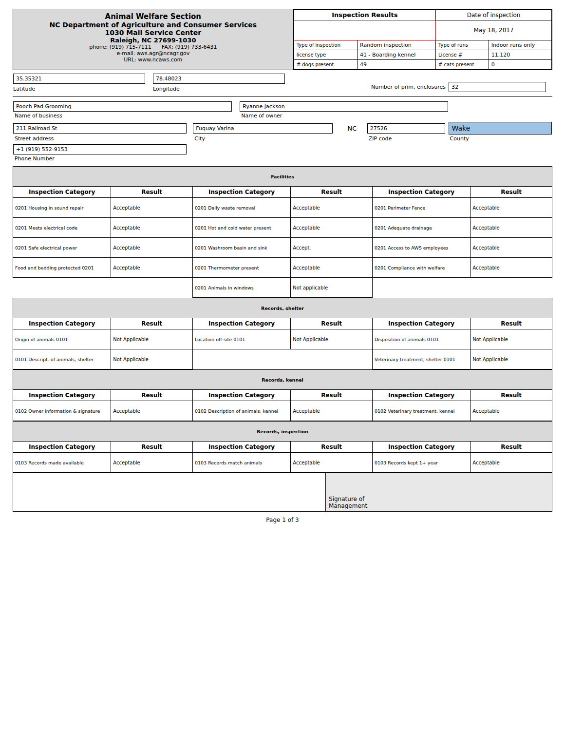| Animal Welfare Section NC Department of Agriculture and Consumer Services 1030 Mail Service Center Raleigh, NC 27699-1030 phone: (919) 715-7111 FAX: (919) 733-6431 e-mail: aws.agr@ncagr.gov URL: www.ncaws.com | / Inspection Results / Date of inspection / / / May 18, 2017 / / Type of inspection / Random inspection / Type of runs / Indoor runs only / / license type / 41 - Boarding kennel / License # / 11,120 / / # dogs present / 49 / # cats present / 0 / |
| / 35.35321 / 78.48023 / / Latitude / Longitude / | / Number of prim. enclosures / 32 / |
| Pooch Pad Grooming | Ryanne Jackson | |
| Name of business | Name of owner | |
| 211 Railroad St | Fuquay Varina | NC | 27526 | Wake |
| Street address | City | | ZIP code | County |
| +1 (919) 552-9153 | |
| Phone Number | |
| Facilities |
| Inspection Category | Result | Inspection Category | Result | Inspection Category | Result |
| 0201 Housing in sound repair | Acceptable | 0201 Daily waste removal | Acceptable | 0201 Perimeter Fence | Acceptable |
| 0201 Meets electrical code | Acceptable | 0201 Hot and cold water present | Acceptable | 0201 Adequate drainage | Acceptable |
| 0201 Safe electrical power | Acceptable | 0201 Washroom basin and sink | Accept. | 0201 Access to AWS employees | Acceptable |
| Food and bedding protected 0201 | Acceptable | 0201 Thermometer present | Acceptable | 0201 Compliance with welfare | Acceptable |
| | | 0201 Animals in windows | Not applicable | | |
| Records, shelter |
| Inspection Category | Result | Inspection Category | Result | Inspection Category | Result |
| Origin of animals 0101 | Not Applicable | Location off-site 0101 | Not Applicable | Disposition of animals 0101 | Not Applicable |
| 0101 Descript. of animals, shelter | Not Applicable | | | Veterinary treatment, shelter 0101 | Not Applicable |
| Records, kennel |
| Inspection Category | Result | Inspection Category | Result | Inspection Category | Result |
| 0102 Owner information & signature | Acceptable | 0102 Description of animals, kennel | Acceptable | 0102 Veterinary treatment, kennel | Acceptable |
| Records, inspection |
| Inspection Category | Result | Inspection Category | Result | Inspection Category | Result |
| 0103 Records made available | Acceptable | 0103 Records match animals | Acceptable | 0103 Records kept 1+ year | Acceptable |
| | Signature of Management |
Page 1 of 3